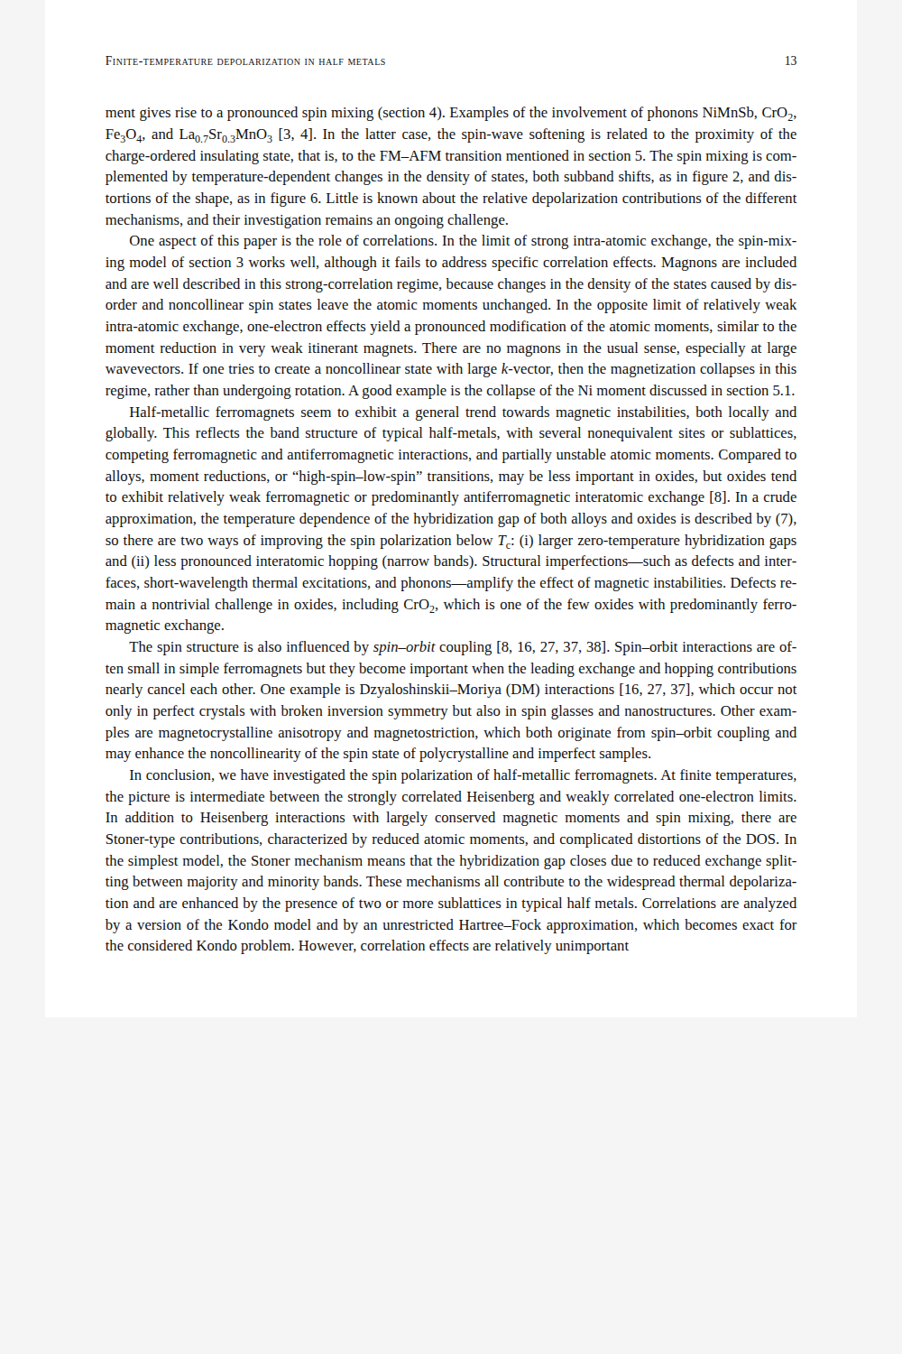Finite-temperature depolarization in half metals 13
ment gives rise to a pronounced spin mixing (section 4). Examples of the involvement of phonons NiMnSb, CrO2, Fe3O4, and La0.7Sr0.3MnO3 [3, 4]. In the latter case, the spin-wave softening is related to the proximity of the charge-ordered insulating state, that is, to the FM–AFM transition mentioned in section 5. The spin mixing is complemented by temperature-dependent changes in the density of states, both subband shifts, as in figure 2, and distortions of the shape, as in figure 6. Little is known about the relative depolarization contributions of the different mechanisms, and their investigation remains an ongoing challenge.
One aspect of this paper is the role of correlations. In the limit of strong intra-atomic exchange, the spin-mixing model of section 3 works well, although it fails to address specific correlation effects. Magnons are included and are well described in this strong-correlation regime, because changes in the density of the states caused by disorder and noncollinear spin states leave the atomic moments unchanged. In the opposite limit of relatively weak intra-atomic exchange, one-electron effects yield a pronounced modification of the atomic moments, similar to the moment reduction in very weak itinerant magnets. There are no magnons in the usual sense, especially at large wavevectors. If one tries to create a noncollinear state with large k-vector, then the magnetization collapses in this regime, rather than undergoing rotation. A good example is the collapse of the Ni moment discussed in section 5.1.
Half-metallic ferromagnets seem to exhibit a general trend towards magnetic instabilities, both locally and globally. This reflects the band structure of typical half-metals, with several nonequivalent sites or sublattices, competing ferromagnetic and antiferromagnetic interactions, and partially unstable atomic moments. Compared to alloys, moment reductions, or “high-spin–low-spin” transitions, may be less important in oxides, but oxides tend to exhibit relatively weak ferromagnetic or predominantly antiferromagnetic interatomic exchange [8]. In a crude approximation, the temperature dependence of the hybridization gap of both alloys and oxides is described by (7), so there are two ways of improving the spin polarization below Tc: (i) larger zero-temperature hybridization gaps and (ii) less pronounced interatomic hopping (narrow bands). Structural imperfections—such as defects and interfaces, short-wavelength thermal excitations, and phonons—amplify the effect of magnetic instabilities. Defects remain a nontrivial challenge in oxides, including CrO2, which is one of the few oxides with predominantly ferromagnetic exchange.
The spin structure is also influenced by spin–orbit coupling [8, 16, 27, 37, 38]. Spin–orbit interactions are often small in simple ferromagnets but they become important when the leading exchange and hopping contributions nearly cancel each other. One example is Dzyaloshinskii–Moriya (DM) interactions [16, 27, 37], which occur not only in perfect crystals with broken inversion symmetry but also in spin glasses and nanostructures. Other examples are magnetocrystalline anisotropy and magnetostriction, which both originate from spin–orbit coupling and may enhance the noncollinearity of the spin state of polycrystalline and imperfect samples.
In conclusion, we have investigated the spin polarization of half-metallic ferromagnets. At finite temperatures, the picture is intermediate between the strongly correlated Heisenberg and weakly correlated one-electron limits. In addition to Heisenberg interactions with largely conserved magnetic moments and spin mixing, there are Stoner-type contributions, characterized by reduced atomic moments, and complicated distortions of the DOS. In the simplest model, the Stoner mechanism means that the hybridization gap closes due to reduced exchange splitting between majority and minority bands. These mechanisms all contribute to the widespread thermal depolarization and are enhanced by the presence of two or more sublattices in typical half metals. Correlations are analyzed by a version of the Kondo model and by an unrestricted Hartree–Fock approximation, which becomes exact for the considered Kondo problem. However, correlation effects are relatively unimportant